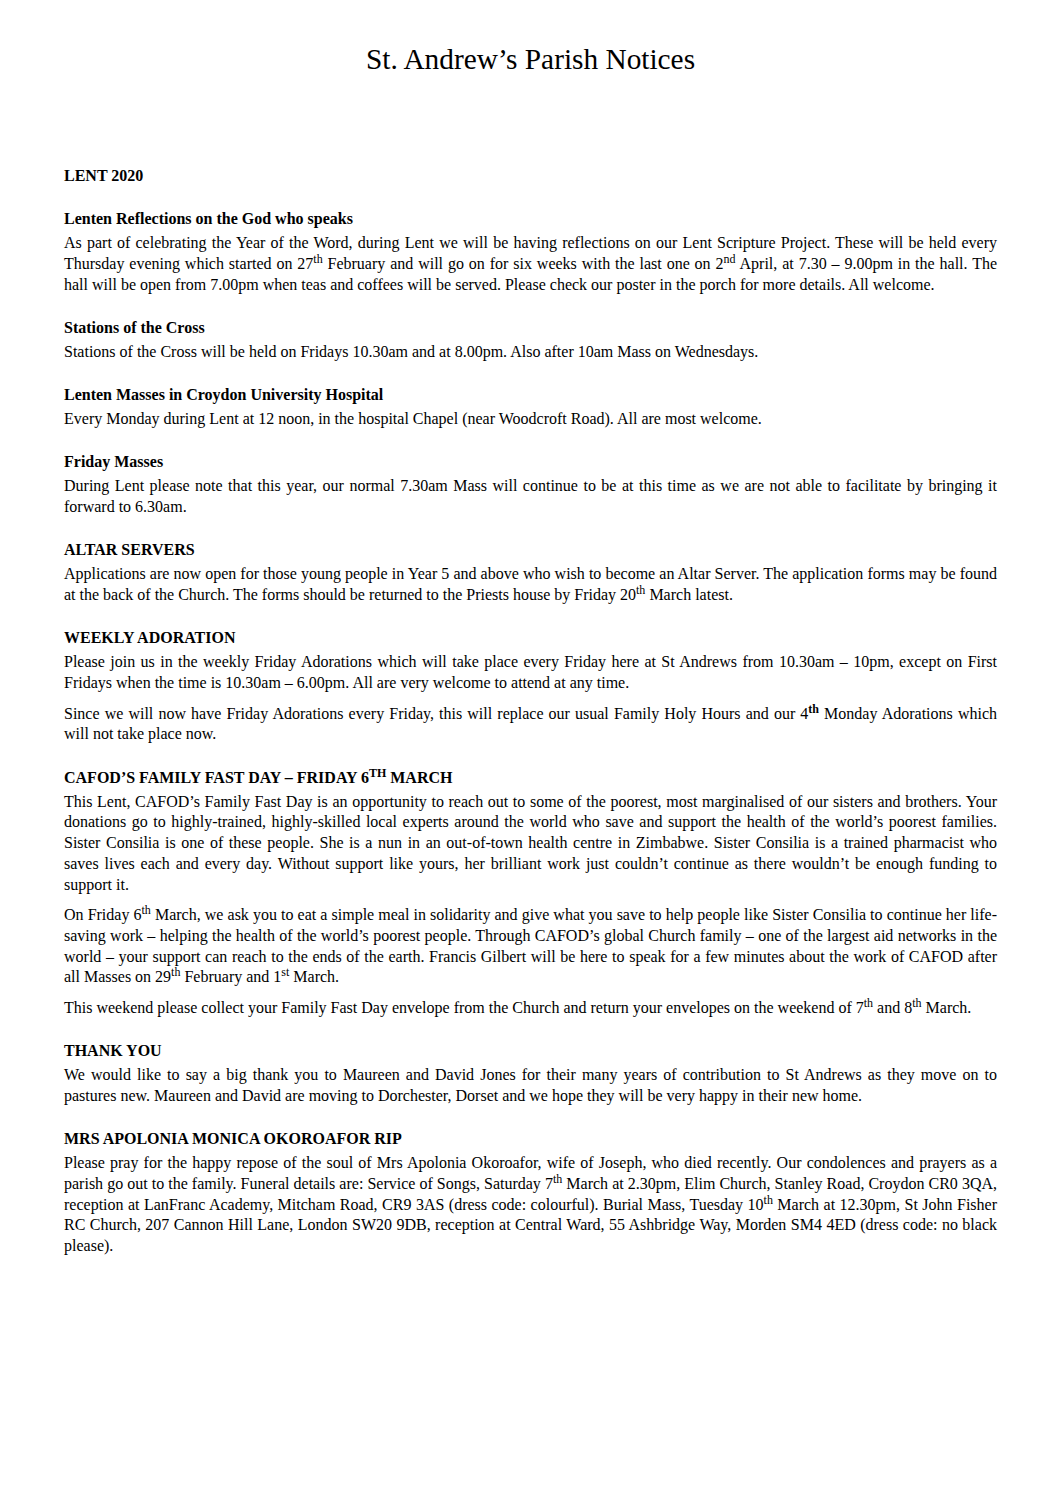St. Andrew’s Parish Notices
LENT 2020
Lenten Reflections on the God who speaks
As part of celebrating the Year of the Word, during Lent we will be having reflections on our Lent Scripture Project. These will be held every Thursday evening which started on 27th February and will go on for six weeks with the last one on 2nd April, at 7.30 – 9.00pm in the hall. The hall will be open from 7.00pm when teas and coffees will be served. Please check our poster in the porch for more details. All welcome.
Stations of the Cross
Stations of the Cross will be held on Fridays 10.30am and at 8.00pm. Also after 10am Mass on Wednesdays.
Lenten Masses in Croydon University Hospital
Every Monday during Lent at 12 noon, in the hospital Chapel (near Woodcroft Road). All are most welcome.
Friday Masses
During Lent please note that this year, our normal 7.30am Mass will continue to be at this time as we are not able to facilitate by bringing it forward to 6.30am.
ALTAR SERVERS
Applications are now open for those young people in Year 5 and above who wish to become an Altar Server. The application forms may be found at the back of the Church. The forms should be returned to the Priests house by Friday 20th March latest.
WEEKLY ADORATION
Please join us in the weekly Friday Adorations which will take place every Friday here at St Andrews from 10.30am – 10pm, except on First Fridays when the time is 10.30am – 6.00pm. All are very welcome to attend at any time.
Since we will now have Friday Adorations every Friday, this will replace our usual Family Holy Hours and our 4th Monday Adorations which will not take place now.
CAFOD’S FAMILY FAST DAY – FRIDAY 6TH MARCH
This Lent, CAFOD’s Family Fast Day is an opportunity to reach out to some of the poorest, most marginalised of our sisters and brothers. Your donations go to highly-trained, highly-skilled local experts around the world who save and support the health of the world’s poorest families. Sister Consilia is one of these people. She is a nun in an out-of-town health centre in Zimbabwe. Sister Consilia is a trained pharmacist who saves lives each and every day. Without support like yours, her brilliant work just couldn’t continue as there wouldn’t be enough funding to support it.
On Friday 6th March, we ask you to eat a simple meal in solidarity and give what you save to help people like Sister Consilia to continue her life-saving work – helping the health of the world’s poorest people. Through CAFOD’s global Church family – one of the largest aid networks in the world – your support can reach to the ends of the earth. Francis Gilbert will be here to speak for a few minutes about the work of CAFOD after all Masses on 29th February and 1st March.
This weekend please collect your Family Fast Day envelope from the Church and return your envelopes on the weekend of 7th and 8th March.
THANK YOU
We would like to say a big thank you to Maureen and David Jones for their many years of contribution to St Andrews as they move on to pastures new. Maureen and David are moving to Dorchester, Dorset and we hope they will be very happy in their new home.
MRS APOLONIA MONICA OKOROAFOR RIP
Please pray for the happy repose of the soul of Mrs Apolonia Okoroafor, wife of Joseph, who died recently. Our condolences and prayers as a parish go out to the family. Funeral details are: Service of Songs, Saturday 7th March at 2.30pm, Elim Church, Stanley Road, Croydon CR0 3QA, reception at LanFranc Academy, Mitcham Road, CR9 3AS (dress code: colourful). Burial Mass, Tuesday 10th March at 12.30pm, St John Fisher RC Church, 207 Cannon Hill Lane, London SW20 9DB, reception at Central Ward, 55 Ashbridge Way, Morden SM4 4ED (dress code: no black please).